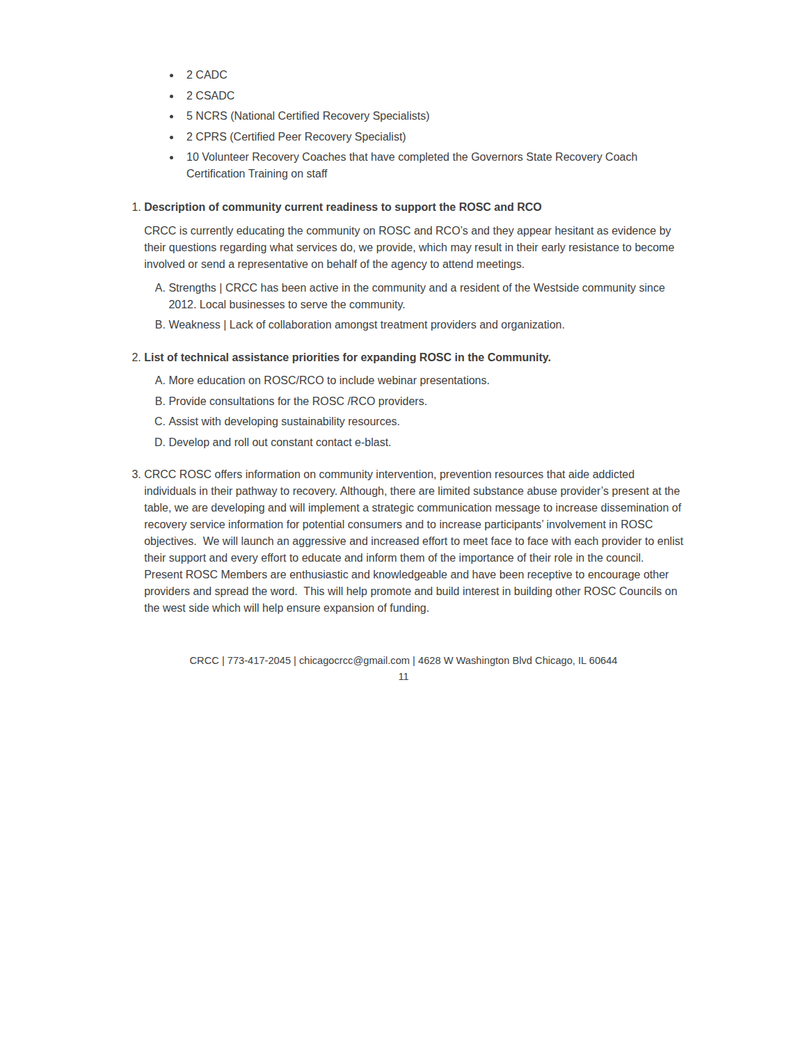2 CADC
2 CSADC
5 NCRS (National Certified Recovery Specialists)
2 CPRS (Certified Peer Recovery Specialist)
10 Volunteer Recovery Coaches that have completed the Governors State Recovery Coach Certification Training on staff
Description of community current readiness to support the ROSC and RCO
CRCC is currently educating the community on ROSC and RCO’s and they appear hesitant as evidence by their questions regarding what services do, we provide, which may result in their early resistance to become involved or send a representative on behalf of the agency to attend meetings.
Strengths | CRCC has been active in the community and a resident of the Westside community since 2012. Local businesses to serve the community.
Weakness | Lack of collaboration amongst treatment providers and organization.
List of technical assistance priorities for expanding ROSC in the Community.
More education on ROSC/RCO to include webinar presentations.
Provide consultations for the ROSC /RCO providers.
Assist with developing sustainability resources.
Develop and roll out constant contact e-blast.
CRCC ROSC offers information on community intervention, prevention resources that aide addicted individuals in their pathway to recovery. Although, there are limited substance abuse provider’s present at the table, we are developing and will implement a strategic communication message to increase dissemination of recovery service information for potential consumers and to increase participants’ involvement in ROSC objectives. We will launch an aggressive and increased effort to meet face to face with each provider to enlist their support and every effort to educate and inform them of the importance of their role in the council. Present ROSC Members are enthusiastic and knowledgeable and have been receptive to encourage other providers and spread the word. This will help promote and build interest in building other ROSC Councils on the west side which will help ensure expansion of funding.
CRCC | 773-417-2045 | chicagocrcc@gmail.com | 4628 W Washington Blvd Chicago, IL 60644
11